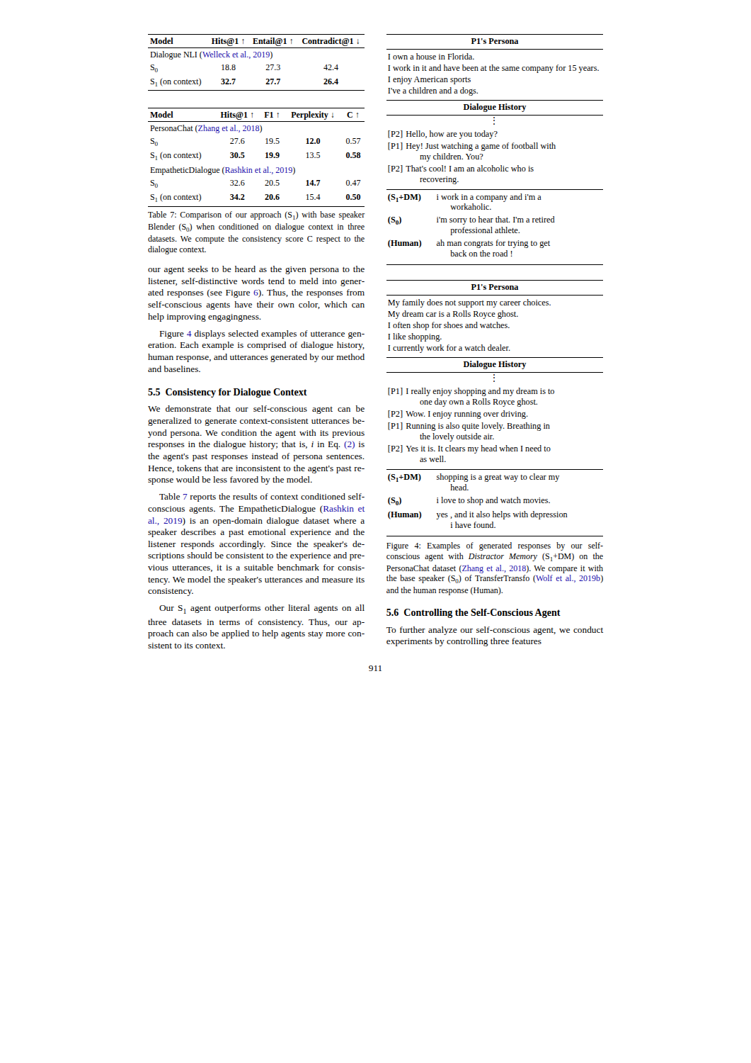| Model | Hits@1 ↑ | Entail@1 ↑ | Contradict@1 ↓ |
| --- | --- | --- | --- |
| Dialogue NLI ( Welleck et al., 2019 ) |
| S 0 | 18.8 | 27.3 | 42.4 |
| S 1 (on context) | 32.7 | 27.7 | 26.4 |
| Model | Hits@1 ↑ | F1 ↑ | Perplexity ↓ | C ↑ |
| --- | --- | --- | --- | --- |
| PersonaChat ( Zhang et al., 2018 ) |
| S 0 | 27.6 | 19.5 | 12.0 | 0.57 |
| S 1 (on context) | 30.5 | 19.9 | 13.5 | 0.58 |
| EmpatheticDialogue ( Rashkin et al., 2019 ) |
| S 0 | 32.6 | 20.5 | 14.7 | 0.47 |
| S 1 (on context) | 34.2 | 20.6 | 15.4 | 0.50 |
Table 7: Comparison of our approach (S1) with base speaker Blender (S0) when conditioned on dialogue context in three datasets. We compute the consistency score C respect to the dialogue context.
our agent seeks to be heard as the given persona to the listener, self-distinctive words tend to meld into generated responses (see Figure 6). Thus, the responses from self-conscious agents have their own color, which can help improving engagingness.
Figure 4 displays selected examples of utterance generation. Each example is comprised of dialogue history, human response, and utterances generated by our method and baselines.
5.5 Consistency for Dialogue Context
We demonstrate that our self-conscious agent can be generalized to generate context-consistent utterances beyond persona. We condition the agent with its previous responses in the dialogue history; that is, i in Eq. (2) is the agent's past responses instead of persona sentences. Hence, tokens that are inconsistent to the agent's past response would be less favored by the model.
Table 7 reports the results of context conditioned self-conscious agents. The EmpatheticDialogue (Rashkin et al., 2019) is an open-domain dialogue dataset where a speaker describes a past emotional experience and the listener responds accordingly. Since the speaker's descriptions should be consistent to the experience and previous utterances, it is a suitable benchmark for consistency. We model the speaker's utterances and measure its consistency.
Our S1 agent outperforms other literal agents on all three datasets in terms of consistency. Thus, our approach can also be applied to help agents stay more consistent to its context.
P1's Persona
I own a house in Florida.
I work in it and have been at the same company for 15 years.
I enjoy American sports
I've a children and a dogs.
Dialogue History
⋮
[P2] Hello, how are you today?
[P1] Hey! Just watching a game of football withmy children. You?
[P2] That's cool! I am an alcoholic who isrecovering.
(S1+DM) i work in a company and i'm aworkaholic.
(S0) i'm sorry to hear that. I'm a retiredprofessional athlete.
(Human) ah man congrats for trying to getback on the road !
P1's Persona
My family does not support my career choices.
My dream car is a Rolls Royce ghost.
I often shop for shoes and watches.
I like shopping.
I currently work for a watch dealer.
Dialogue History
⋮
[P1] I really enjoy shopping and my dream is toone day own a Rolls Royce ghost.
[P2] Wow. I enjoy running over driving.
[P1] Running is also quite lovely. Breathing inthe lovely outside air.
[P2] Yes it is. It clears my head when I need toas well.
(S1+DM) shopping is a great way to clear myhead.
(S0) i love to shop and watch movies.
(Human) yes , and it also helps with depressioni have found.
Figure 4: Examples of generated responses by our self-conscious agent with Distractor Memory (S1+DM) on the PersonaChat dataset (Zhang et al., 2018). We compare it with the base speaker (S0) of TransferTransfo (Wolf et al., 2019b) and the human response (Human).
5.6 Controlling the Self-Conscious Agent
To further analyze our self-conscious agent, we conduct experiments by controlling three features
911